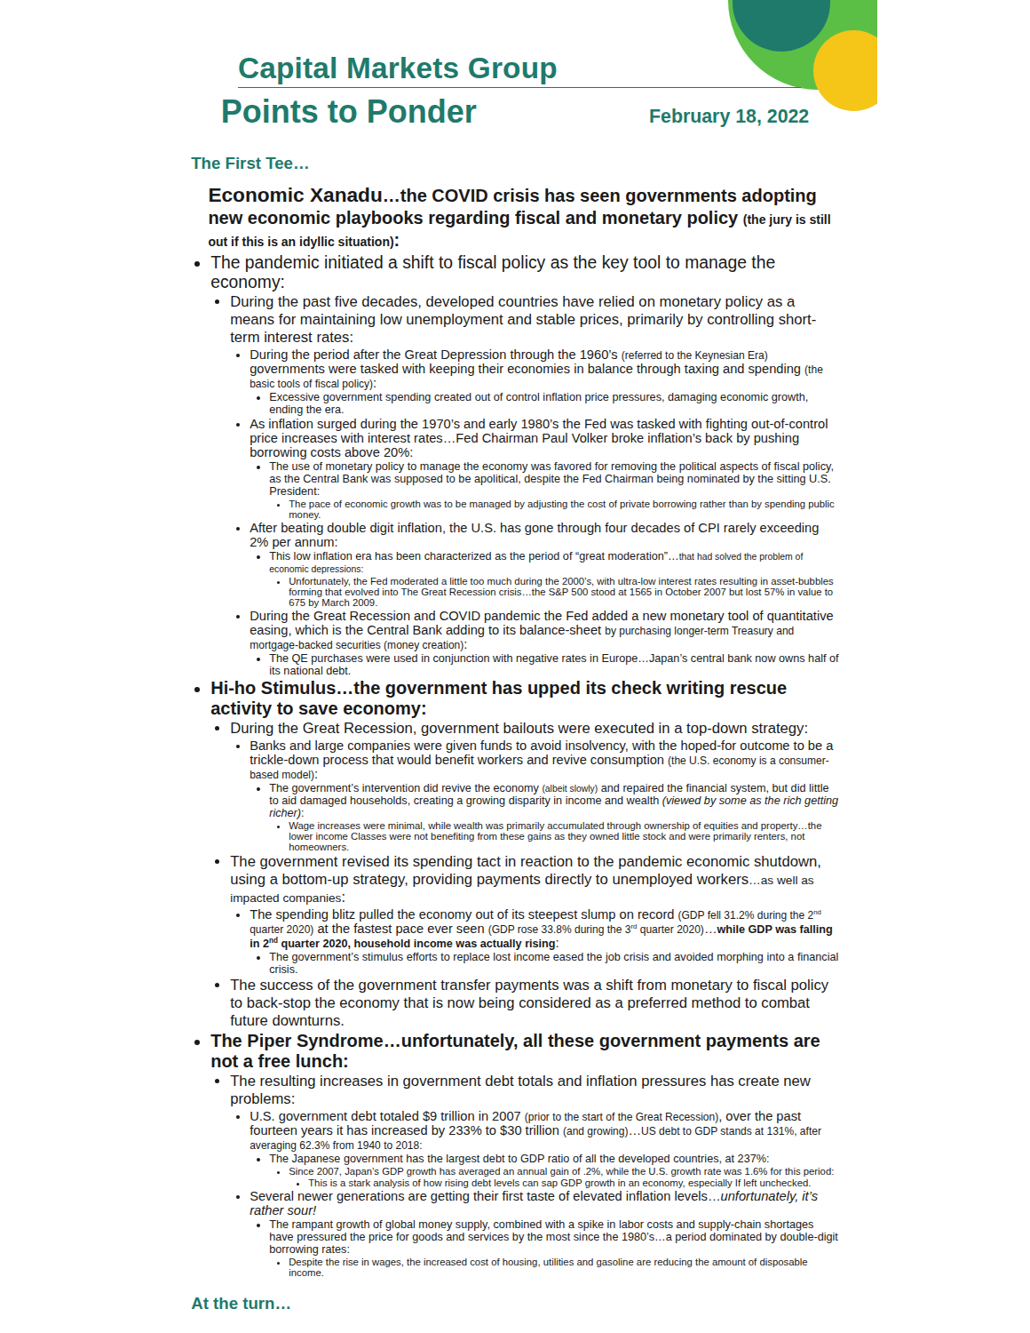Capital Markets Group
Points to Ponder
February 18, 2022
The First Tee…
Economic Xanadu…the COVID crisis has seen governments adopting new economic playbooks regarding fiscal and monetary policy (the jury is still out if this is an idyllic situation):
The pandemic initiated a shift to fiscal policy as the key tool to manage the economy:
During the past five decades, developed countries have relied on monetary policy as a means for maintaining low unemployment and stable prices, primarily by controlling short-term interest rates:
During the period after the Great Depression through the 1960’s (referred to the Keynesian Era) governments were tasked with keeping their economies in balance through taxing and spending (the basic tools of fiscal policy):
Excessive government spending created out of control inflation price pressures, damaging economic growth, ending the era.
As inflation surged during the 1970’s and early 1980’s the Fed was tasked with fighting out-of-control price increases with interest rates…Fed Chairman Paul Volker broke inflation’s back by pushing borrowing costs above 20%:
The use of monetary policy to manage the economy was favored for removing the political aspects of fiscal policy, as the Central Bank was supposed to be apolitical, despite the Fed Chairman being nominated by the sitting U.S. President:
The pace of economic growth was to be managed by adjusting the cost of private borrowing rather than by spending public money.
After beating double digit inflation, the U.S. has gone through four decades of CPI rarely exceeding 2% per annum:
This low inflation era has been characterized as the period of “great moderation”…that had solved the problem of economic depressions:
Unfortunately, the Fed moderated a little too much during the 2000’s, with ultra-low interest rates resulting in asset-bubbles forming that evolved into The Great Recession crisis…the S&P 500 stood at 1565 in October 2007 but lost 57% in value to 675 by March 2009.
During the Great Recession and COVID pandemic the Fed added a new monetary tool of quantitative easing, which is the Central Bank adding to its balance-sheet by purchasing longer-term Treasury and mortgage-backed securities (money creation):
The QE purchases were used in conjunction with negative rates in Europe…Japan’s central bank now owns half of its national debt.
Hi-ho Stimulus…the government has upped its check writing rescue activity to save economy:
During the Great Recession, government bailouts were executed in a top-down strategy:
Banks and large companies were given funds to avoid insolvency, with the hoped-for outcome to be a trickle-down process that would benefit workers and revive consumption (the U.S. economy is a consumer-based model):
The government’s intervention did revive the economy (albeit slowly) and repaired the financial system, but did little to aid damaged households, creating a growing disparity in income and wealth (viewed by some as the rich getting richer):
Wage increases were minimal, while wealth was primarily accumulated through ownership of equities and property…the lower income Classes were not benefiting from these gains as they owned little stock and were primarily renters, not homeowners.
The government revised its spending tact in reaction to the pandemic economic shutdown, using a bottom-up strategy, providing payments directly to unemployed workers…as well as impacted companies:
The spending blitz pulled the economy out of its steepest slump on record (GDP fell 31.2% during the 2nd quarter 2020) at the fastest pace ever seen (GDP rose 33.8% during the 3rd quarter 2020)…while GDP was falling in 2nd quarter 2020, household income was actually rising:
The government’s stimulus efforts to replace lost income eased the job crisis and avoided morphing into a financial crisis.
The success of the government transfer payments was a shift from monetary to fiscal policy to back-stop the economy that is now being considered as a preferred method to combat future downturns.
The Piper Syndrome…unfortunately, all these government payments are not a free lunch:
The resulting increases in government debt totals and inflation pressures has create new problems:
U.S. government debt totaled $9 trillion in 2007 (prior to the start of the Great Recession), over the past fourteen years it has increased by 233% to $30 trillion (and growing)…US debt to GDP stands at 131%, after averaging 62.3% from 1940 to 2018:
The Japanese government has the largest debt to GDP ratio of all the developed countries, at 237%:
Since 2007, Japan’s GDP growth has averaged an annual gain of .2%, while the U.S. growth rate was 1.6% for this period:
This is a stark analysis of how rising debt levels can sap GDP growth in an economy, especially If left unchecked.
Several newer generations are getting their first taste of elevated inflation levels…unfortunately, it’s rather sour!
The rampant growth of global money supply, combined with a spike in labor costs and supply-chain shortages have pressured the price for goods and services by the most since the 1980’s…a period dominated by double-digit borrowing rates:
Despite the rise in wages, the increased cost of housing, utilities and gasoline are reducing the amount of disposable income.
At the turn…